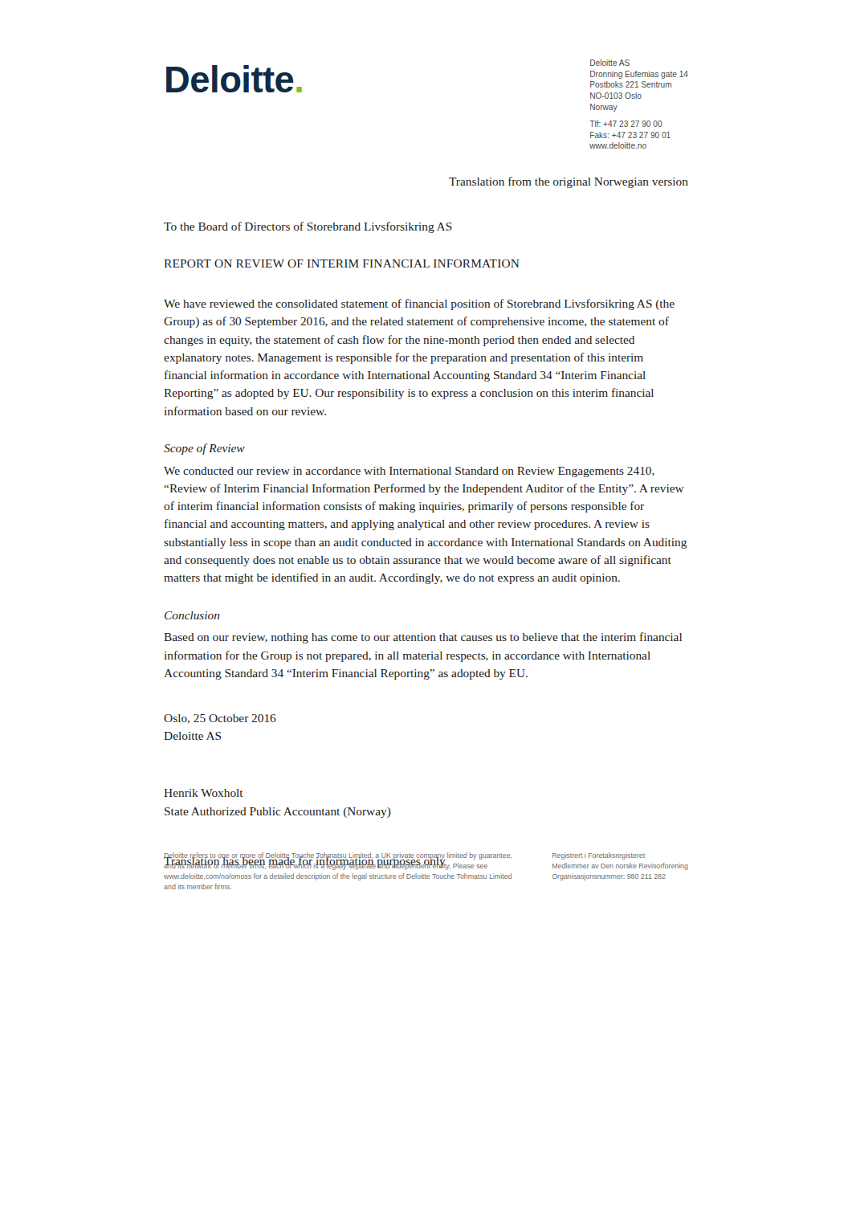Deloitte.
Deloitte AS
Dronning Eufemias gate 14
Postboks 221 Sentrum
NO-0103 Oslo
Norway
Tlf: +47 23 27 90 00
Faks: +47 23 27 90 01
www.deloitte.no
Translation from the original Norwegian version
To the Board of Directors of Storebrand Livsforsikring AS
REPORT ON REVIEW OF INTERIM FINANCIAL INFORMATION
We have reviewed the consolidated statement of financial position of Storebrand Livsforsikring AS (the Group) as of 30 September 2016, and the related statement of comprehensive income, the statement of changes in equity, the statement of cash flow for the nine-month period then ended and selected explanatory notes. Management is responsible for the preparation and presentation of this interim financial information in accordance with International Accounting Standard 34 “Interim Financial Reporting” as adopted by EU. Our responsibility is to express a conclusion on this interim financial information based on our review.
Scope of Review
We conducted our review in accordance with International Standard on Review Engagements 2410, “Review of Interim Financial Information Performed by the Independent Auditor of the Entity”. A review of interim financial information consists of making inquiries, primarily of persons responsible for financial and accounting matters, and applying analytical and other review procedures. A review is substantially less in scope than an audit conducted in accordance with International Standards on Auditing and consequently does not enable us to obtain assurance that we would become aware of all significant matters that might be identified in an audit. Accordingly, we do not express an audit opinion.
Conclusion
Based on our review, nothing has come to our attention that causes us to believe that the interim financial information for the Group is not prepared, in all material respects, in accordance with International Accounting Standard 34 “Interim Financial Reporting” as adopted by EU.
Oslo, 25 October 2016
Deloitte AS
Henrik Woxholt
State Authorized Public Accountant (Norway)
Translation has been made for information purposes only
Deloitte refers to one or more of Deloitte Touche Tohmatsu Limited, a UK private company limited by guarantee, and its network of member firms, each of which is a legally separate and independent entity, Please see www.deloitte,com/no/omoss for a detailed description of the legal structure of Deloitte Touche Tohmatsu Limited and its member firms.
Registrert i Foretaksregisteret
Medlemmer av Den norske Revisorforening
Organisasjonsnummer: 980 211 282